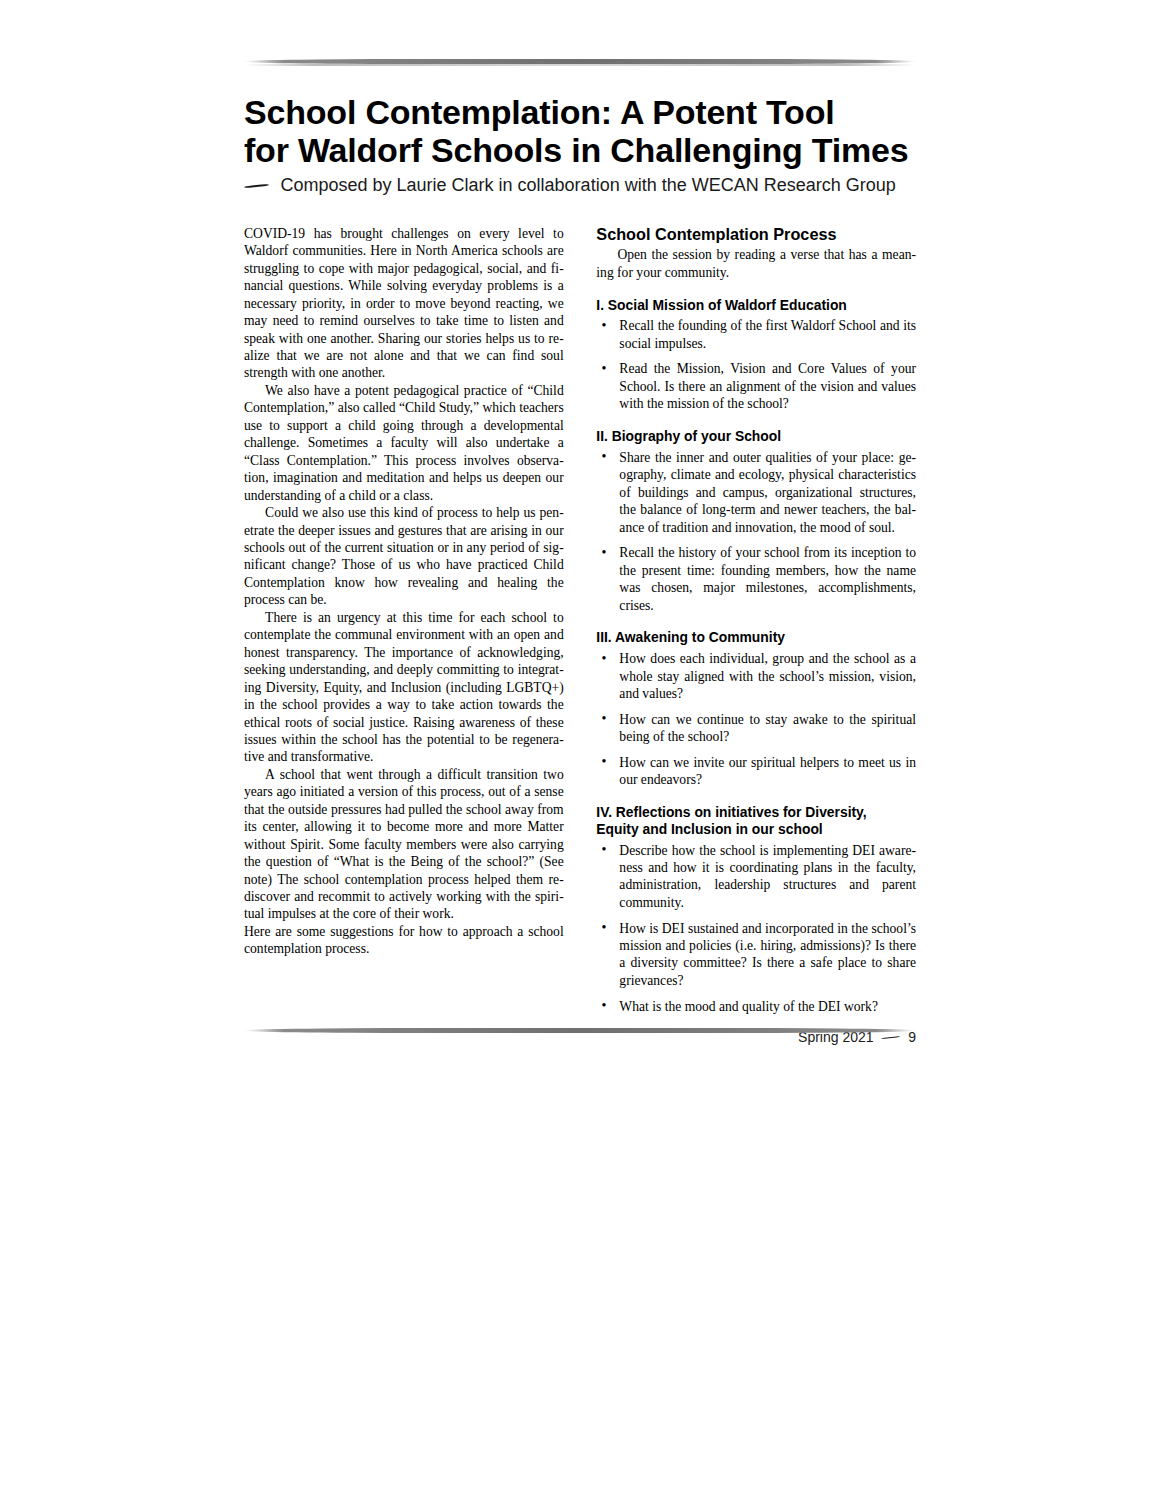School Contemplation: A Potent Tool
for Waldorf Schools in Challenging Times
Composed by Laurie Clark in collaboration with the WECAN Research Group
COVID-19 has brought challenges on every level to Waldorf communities. Here in North America schools are struggling to cope with major pedagogical, social, and financial questions. While solving everyday problems is a necessary priority, in order to move beyond reacting, we may need to remind ourselves to take time to listen and speak with one another. Sharing our stories helps us to realize that we are not alone and that we can find soul strength with one another.
We also have a potent pedagogical practice of “Child Contemplation,” also called “Child Study,” which teachers use to support a child going through a developmental challenge. Sometimes a faculty will also undertake a “Class Contemplation.” This process involves observation, imagination and meditation and helps us deepen our understanding of a child or a class.
Could we also use this kind of process to help us penetrate the deeper issues and gestures that are arising in our schools out of the current situation or in any period of significant change? Those of us who have practiced Child Contemplation know how revealing and healing the process can be.
There is an urgency at this time for each school to contemplate the communal environment with an open and honest transparency. The importance of acknowledging, seeking understanding, and deeply committing to integrating Diversity, Equity, and Inclusion (including LGBTQ+) in the school provides a way to take action towards the ethical roots of social justice. Raising awareness of these issues within the school has the potential to be regenerative and transformative.
A school that went through a difficult transition two years ago initiated a version of this process, out of a sense that the outside pressures had pulled the school away from its center, allowing it to become more and more Matter without Spirit. Some faculty members were also carrying the question of “What is the Being of the school?” (See note) The school contemplation process helped them rediscover and recommit to actively working with the spiritual impulses at the core of their work.
Here are some suggestions for how to approach a school contemplation process.
School Contemplation Process
Open the session by reading a verse that has a meaning for your community.
I. Social Mission of Waldorf Education
Recall the founding of the first Waldorf School and its social impulses.
Read the Mission, Vision and Core Values of your School. Is there an alignment of the vision and values with the mission of the school?
II. Biography of your School
Share the inner and outer qualities of your place: geography, climate and ecology, physical characteristics of buildings and campus, organizational structures, the balance of long-term and newer teachers, the balance of tradition and innovation, the mood of soul.
Recall the history of your school from its inception to the present time: founding members, how the name was chosen, major milestones, accomplishments, crises.
III. Awakening to Community
How does each individual, group and the school as a whole stay aligned with the school’s mission, vision, and values?
How can we continue to stay awake to the spiritual being of the school?
How can we invite our spiritual helpers to meet us in our endeavors?
IV. Reflections on initiatives for Diversity,
Equity and Inclusion in our school
Describe how the school is implementing DEI awareness and how it is coordinating plans in the faculty, administration, leadership structures and parent community.
How is DEI sustained and incorporated in the school’s mission and policies (i.e. hiring, admissions)? Is there a diversity committee? Is there a safe place to share grievances?
What is the mood and quality of the DEI work?
Spring 2021 9